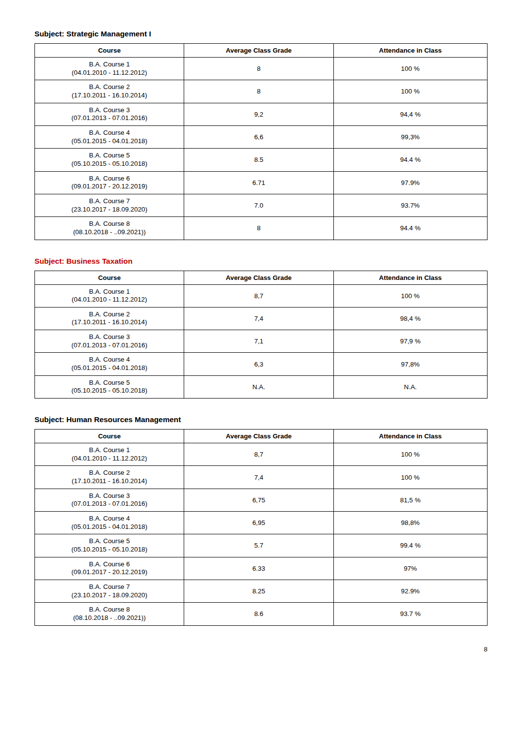Subject: Strategic Management I
| Course | Average Class Grade | Attendance in Class |
| --- | --- | --- |
| B.A. Course 1 (04.01.2010 - 11.12.2012) | 8 | 100 % |
| B.A. Course 2 (17.10.2011 - 16.10.2014) | 8 | 100 % |
| B.A. Course 3 (07.01.2013 - 07.01.2016) | 9,2 | 94,4 % |
| B.A. Course 4 (05.01.2015 - 04.01.2018) | 6,6 | 99,3% |
| B.A. Course 5 (05.10.2015 - 05.10.2018) | 8.5 | 94.4 % |
| B.A. Course 6 (09.01.2017 - 20.12.2019) | 6.71 | 97.9% |
| B.A. Course 7 (23.10.2017 - 18.09.2020) | 7.0 | 93.7% |
| B.A. Course 8 (08.10.2018 - ..09.2021)) | 8 | 94.4 % |
Subject: Business Taxation
| Course | Average Class Grade | Attendance in Class |
| --- | --- | --- |
| B.A. Course 1 (04.01.2010 - 11.12.2012) | 8,7 | 100 % |
| B.A. Course 2 (17.10.2011 - 16.10.2014) | 7,4 | 98,4 % |
| B.A. Course 3 (07.01.2013 - 07.01.2016) | 7,1 | 97,9 % |
| B.A. Course 4 (05.01.2015 - 04.01.2018) | 6,3 | 97,8% |
| B.A. Course 5 (05.10.2015 - 05.10.2018) | N.A. | N.A. |
Subject: Human Resources Management
| Course | Average Class Grade | Attendance in Class |
| --- | --- | --- |
| B.A. Course 1 (04.01.2010 - 11.12.2012) | 8,7 | 100 % |
| B.A. Course 2 (17.10.2011 - 16.10.2014) | 7,4 | 100 % |
| B.A. Course 3 (07.01.2013 - 07.01.2016) | 6,75 | 81,5 % |
| B.A. Course 4 (05.01.2015 - 04.01.2018) | 6,95 | 98,8% |
| B.A. Course 5 (05.10.2015 - 05.10.2018) | 5.7 | 99.4 % |
| B.A. Course 6 (09.01.2017 - 20.12.2019) | 6.33 | 97% |
| B.A. Course 7 (23.10.2017 - 18.09.2020) | 8.25 | 92.9% |
| B.A. Course 8 (08.10.2018 - ..09.2021)) | 8.6 | 93.7 % |
8